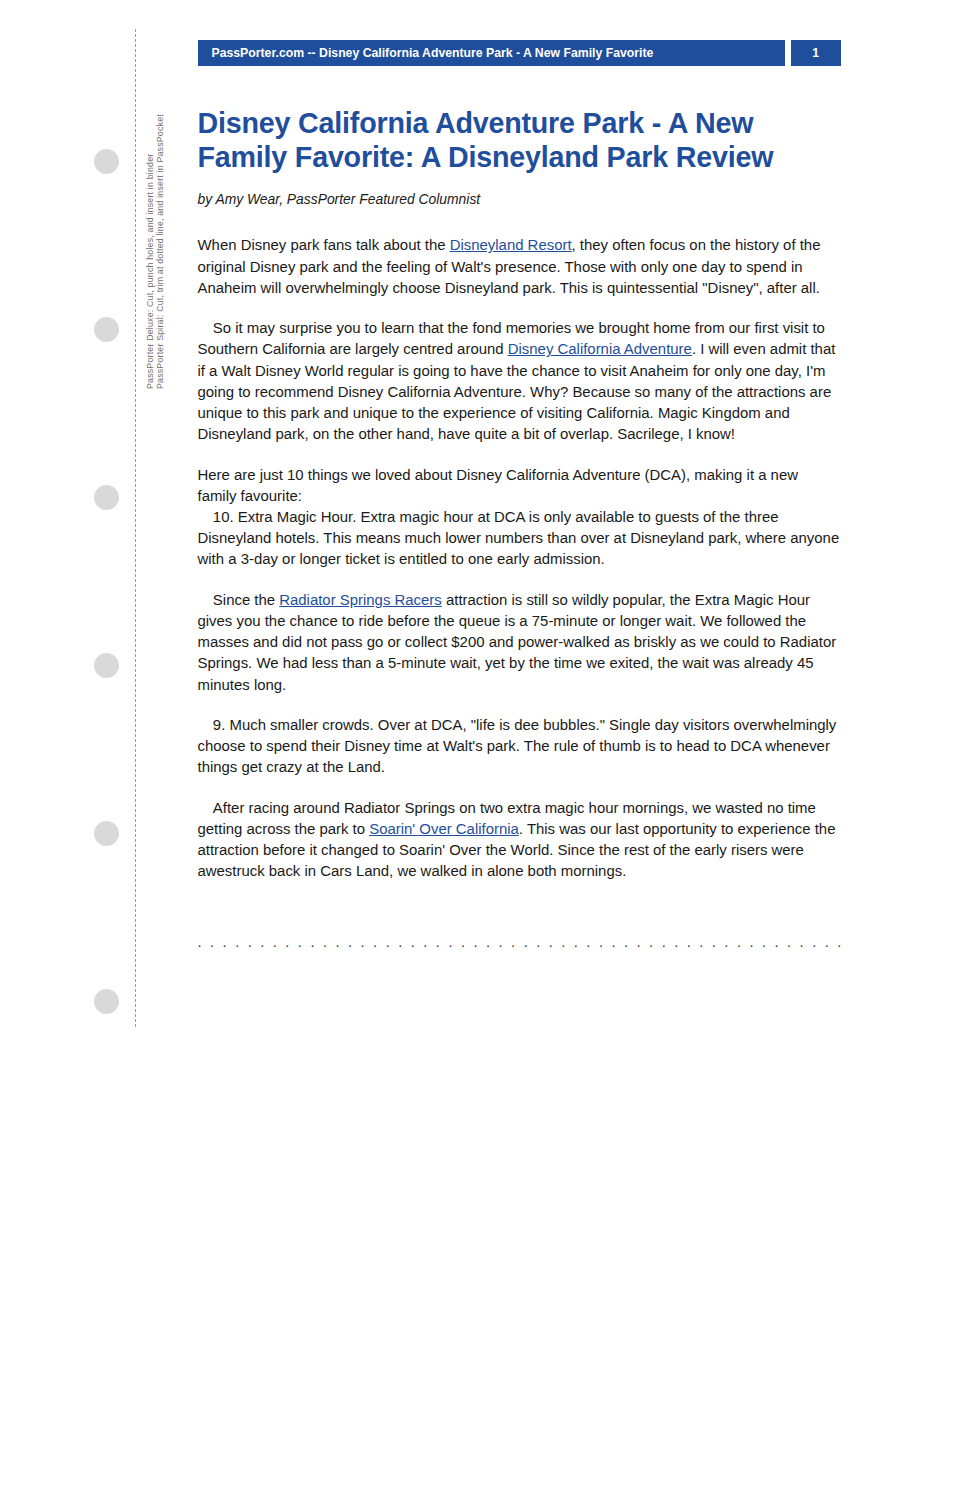PassPorter Deluxe: Cut, punch holes, and insert in binder PassPorter Spiral: Cut, trim at dotted line, and insert in PassPocket
PassPorter.com -- Disney California Adventure Park - A New Family Favorite
1
Disney California Adventure Park - A New Family Favorite: A Disneyland Park Review
by Amy Wear, PassPorter Featured Columnist
When Disney park fans talk about the Disneyland Resort, they often focus on the history of the original Disney park and the feeling of Walt's presence. Those with only one day to spend in Anaheim will overwhelmingly choose Disneyland park. This is quintessential "Disney", after all.
So it may surprise you to learn that the fond memories we brought home from our first visit to Southern California are largely centred around Disney California Adventure. I will even admit that if a Walt Disney World regular is going to have the chance to visit Anaheim for only one day, I'm going to recommend Disney California Adventure. Why? Because so many of the attractions are unique to this park and unique to the experience of visiting California. Magic Kingdom and Disneyland park, on the other hand, have quite a bit of overlap. Sacrilege, I know!
Here are just 10 things we loved about Disney California Adventure (DCA), making it a new family favourite:
10. Extra Magic Hour. Extra magic hour at DCA is only available to guests of the three Disneyland hotels. This means much lower numbers than over at Disneyland park, where anyone with a 3-day or longer ticket is entitled to one early admission.
Since the Radiator Springs Racers attraction is still so wildly popular, the Extra Magic Hour gives you the chance to ride before the queue is a 75-minute or longer wait. We followed the masses and did not pass go or collect $200 and power-walked as briskly as we could to Radiator Springs. We had less than a 5-minute wait, yet by the time we exited, the wait was already 45 minutes long.
9. Much smaller crowds. Over at DCA, "life is dee bubbles." Single day visitors overwhelmingly choose to spend their Disney time at Walt's park. The rule of thumb is to head to DCA whenever things get crazy at the Land.
After racing around Radiator Springs on two extra magic hour mornings, we wasted no time getting across the park to Soarin' Over California. This was our last opportunity to experience the attraction before it changed to Soarin' Over the World. Since the rest of the early risers were awestruck back in Cars Land, we walked in alone both mornings.
. . . . . . . . . . . . . . . . . . . . . . . . . . . . . . . . . . . . . . . . . . . . . . . . . . . . . . . . . . . . . . . .